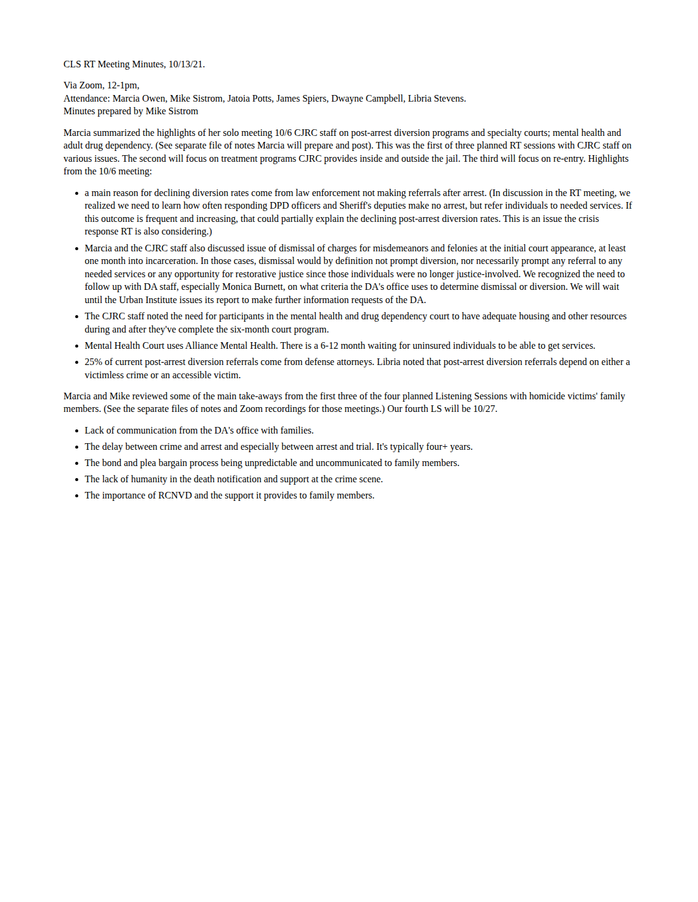CLS RT Meeting Minutes, 10/13/21.
Via Zoom, 12-1pm,
Attendance: Marcia Owen, Mike Sistrom, Jatoia Potts, James Spiers, Dwayne Campbell, Libria Stevens.
Minutes prepared by Mike Sistrom
Marcia summarized the highlights of her solo meeting 10/6 CJRC staff on post-arrest diversion programs and specialty courts; mental health and adult drug dependency. (See separate file of notes Marcia will prepare and post). This was the first of three planned RT sessions with CJRC staff on various issues. The second will focus on treatment programs CJRC provides inside and outside the jail. The third will focus on re-entry. Highlights from the 10/6 meeting:
a main reason for declining diversion rates come from law enforcement not making referrals after arrest. (In discussion in the RT meeting, we realized we need to learn how often responding DPD officers and Sheriff's deputies make no arrest, but refer individuals to needed services. If this outcome is frequent and increasing, that could partially explain the declining post-arrest diversion rates. This is an issue the crisis response RT is also considering.)
Marcia and the CJRC staff also discussed issue of dismissal of charges for misdemeanors and felonies at the initial court appearance, at least one month into incarceration. In those cases, dismissal would by definition not prompt diversion, nor necessarily prompt any referral to any needed services or any opportunity for restorative justice since those individuals were no longer justice-involved. We recognized the need to follow up with DA staff, especially Monica Burnett, on what criteria the DA's office uses to determine dismissal or diversion. We will wait until the Urban Institute issues its report to make further information requests of the DA.
The CJRC staff noted the need for participants in the mental health and drug dependency court to have adequate housing and other resources during and after they've complete the six-month court program.
Mental Health Court uses Alliance Mental Health. There is a 6-12 month waiting for uninsured individuals to be able to get services.
25% of current post-arrest diversion referrals come from defense attorneys. Libria noted that post-arrest diversion referrals depend on either a victimless crime or an accessible victim.
Marcia and Mike reviewed some of the main take-aways from the first three of the four planned Listening Sessions with homicide victims' family members. (See the separate files of notes and Zoom recordings for those meetings.) Our fourth LS will be 10/27.
Lack of communication from the DA's office with families.
The delay between crime and arrest and especially between arrest and trial. It's typically four+ years.
The bond and plea bargain process being unpredictable and uncommunicated to family members.
The lack of humanity in the death notification and support at the crime scene.
The importance of RCNVD and the support it provides to family members.